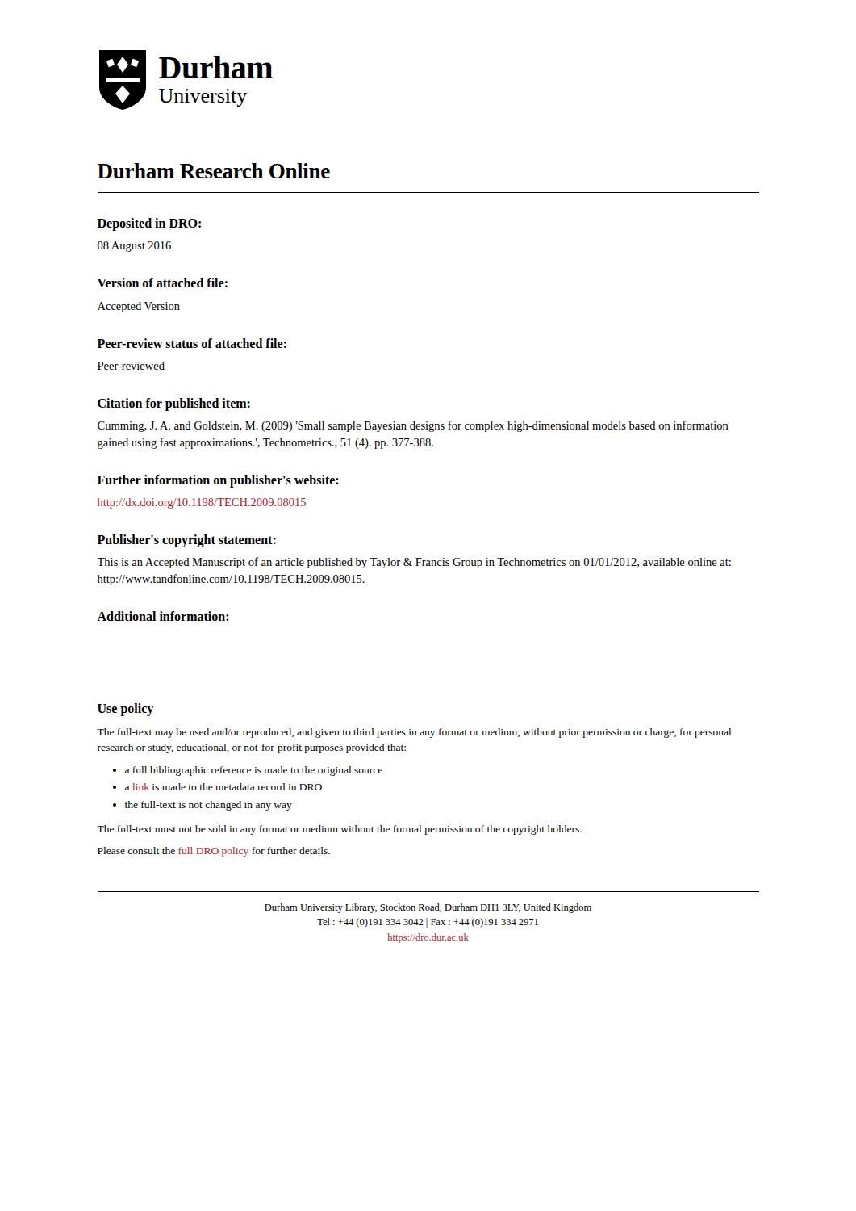Durham University
Durham Research Online
Deposited in DRO:
08 August 2016
Version of attached file:
Accepted Version
Peer-review status of attached file:
Peer-reviewed
Citation for published item:
Cumming, J. A. and Goldstein, M. (2009) 'Small sample Bayesian designs for complex high-dimensional models based on information gained using fast approximations.', Technometrics., 51 (4). pp. 377-388.
Further information on publisher's website:
http://dx.doi.org/10.1198/TECH.2009.08015
Publisher's copyright statement:
This is an Accepted Manuscript of an article published by Taylor & Francis Group in Technometrics on 01/01/2012, available online at: http://www.tandfonline.com/10.1198/TECH.2009.08015.
Additional information:
Use policy
The full-text may be used and/or reproduced, and given to third parties in any format or medium, without prior permission or charge, for personal research or study, educational, or not-for-profit purposes provided that:
a full bibliographic reference is made to the original source
a link is made to the metadata record in DRO
the full-text is not changed in any way
The full-text must not be sold in any format or medium without the formal permission of the copyright holders.
Please consult the full DRO policy for further details.
Durham University Library, Stockton Road, Durham DH1 3LY, United Kingdom
Tel : +44 (0)191 334 3042 | Fax : +44 (0)191 334 2971
https://dro.dur.ac.uk